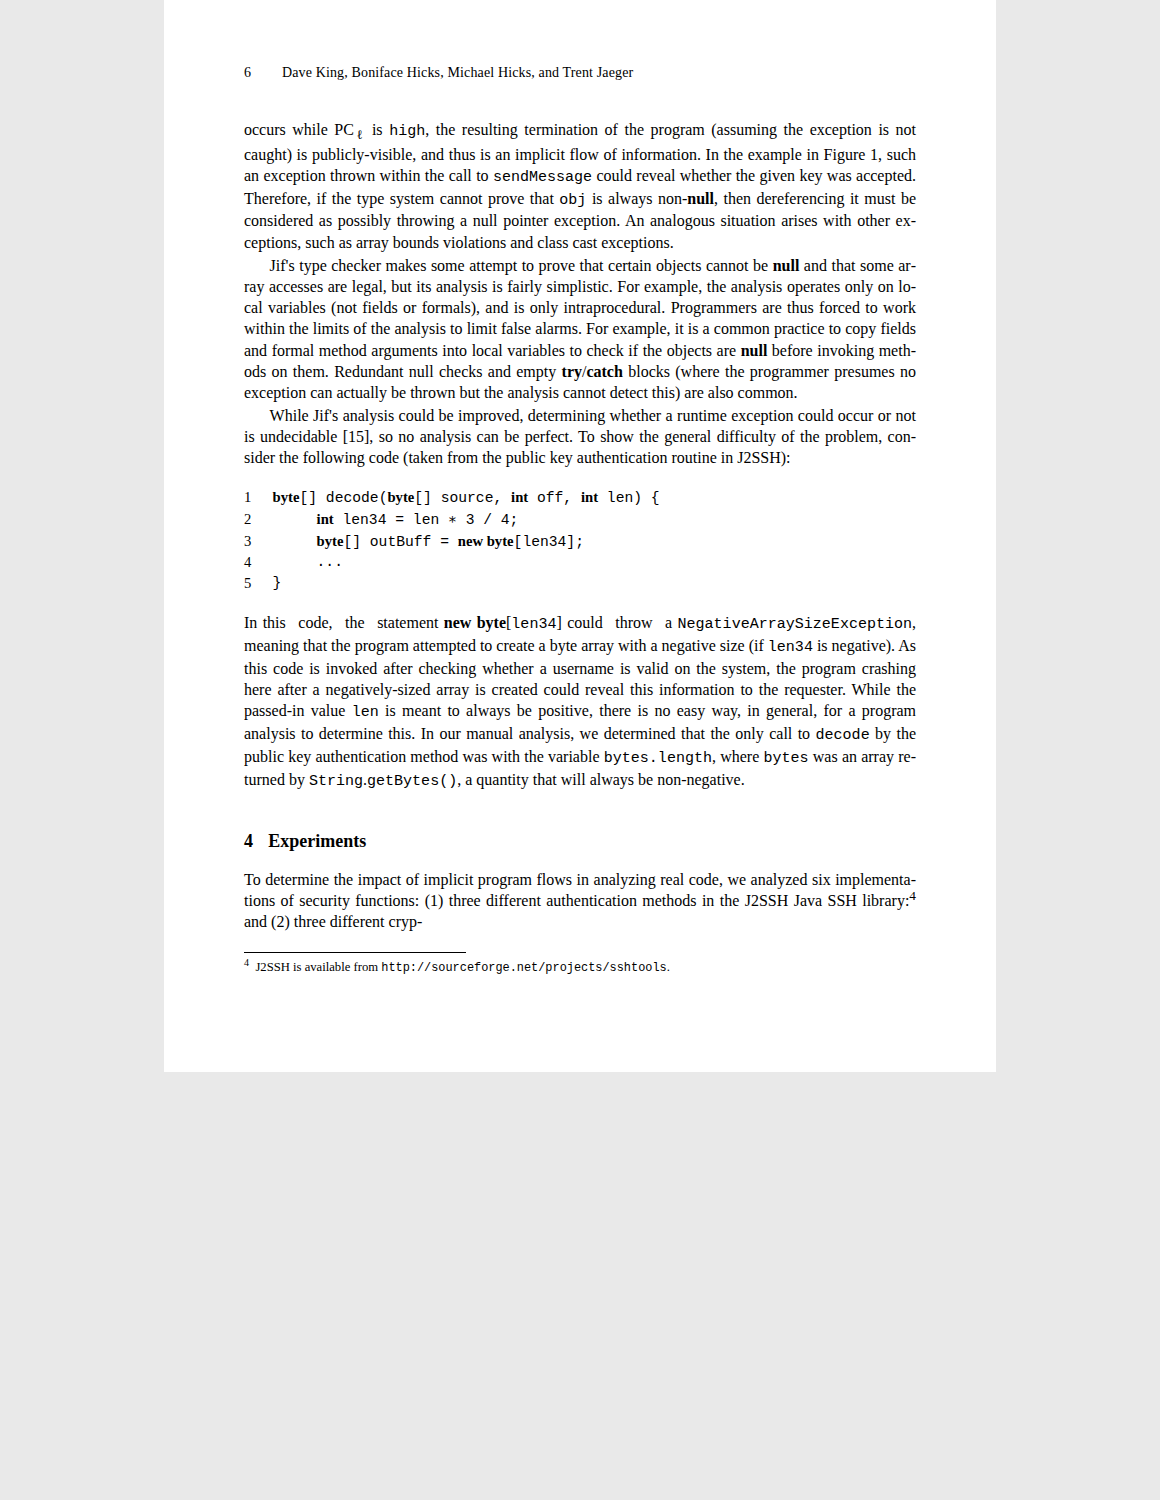6 Dave King, Boniface Hicks, Michael Hicks, and Trent Jaeger
occurs while PCℓ is high, the resulting termination of the program (assuming the exception is not caught) is publicly-visible, and thus is an implicit flow of information. In the example in Figure 1, such an exception thrown within the call to sendMessage could reveal whether the given key was accepted. Therefore, if the type system cannot prove that obj is always non-null, then dereferencing it must be considered as possibly throwing a null pointer exception. An analogous situation arises with other exceptions, such as array bounds violations and class cast exceptions.
Jif's type checker makes some attempt to prove that certain objects cannot be null and that some array accesses are legal, but its analysis is fairly simplistic. For example, the analysis operates only on local variables (not fields or formals), and is only intraprocedural. Programmers are thus forced to work within the limits of the analysis to limit false alarms. For example, it is a common practice to copy fields and formal method arguments into local variables to check if the objects are null before invoking methods on them. Redundant null checks and empty try/catch blocks (where the programmer presumes no exception can actually be thrown but the analysis cannot detect this) are also common.
While Jif's analysis could be improved, determining whether a runtime exception could occur or not is undecidable [15], so no analysis can be perfect. To show the general difficulty of the problem, consider the following code (taken from the public key authentication routine in J2SSH):
| 1 | byte [] decode ( byte [] source , int off , int len ) { |
| 2 | int len34 = len ∗ 3 / 4; |
| 3 | byte [] outBuff = new byte [ len34 ]; |
| 4 | ... |
| 5 | } |
In this code, the statement new byte[len34] could throw a NegativeArraySizeException, meaning that the program attempted to create a byte array with a negative size (if len34 is negative). As this code is invoked after checking whether a username is valid on the system, the program crashing here after a negatively-sized array is created could reveal this information to the requester. While the passed-in value len is meant to always be positive, there is no easy way, in general, for a program analysis to determine this. In our manual analysis, we determined that the only call to decode by the public key authentication method was with the variable bytes.length, where bytes was an array returned by String.getBytes(), a quantity that will always be non-negative.
4 Experiments
To determine the impact of implicit program flows in analyzing real code, we analyzed six implementations of security functions: (1) three different authentication methods in the J2SSH Java SSH library:4 and (2) three different cryp-
4 J2SSH is available from http://sourceforge.net/projects/sshtools.